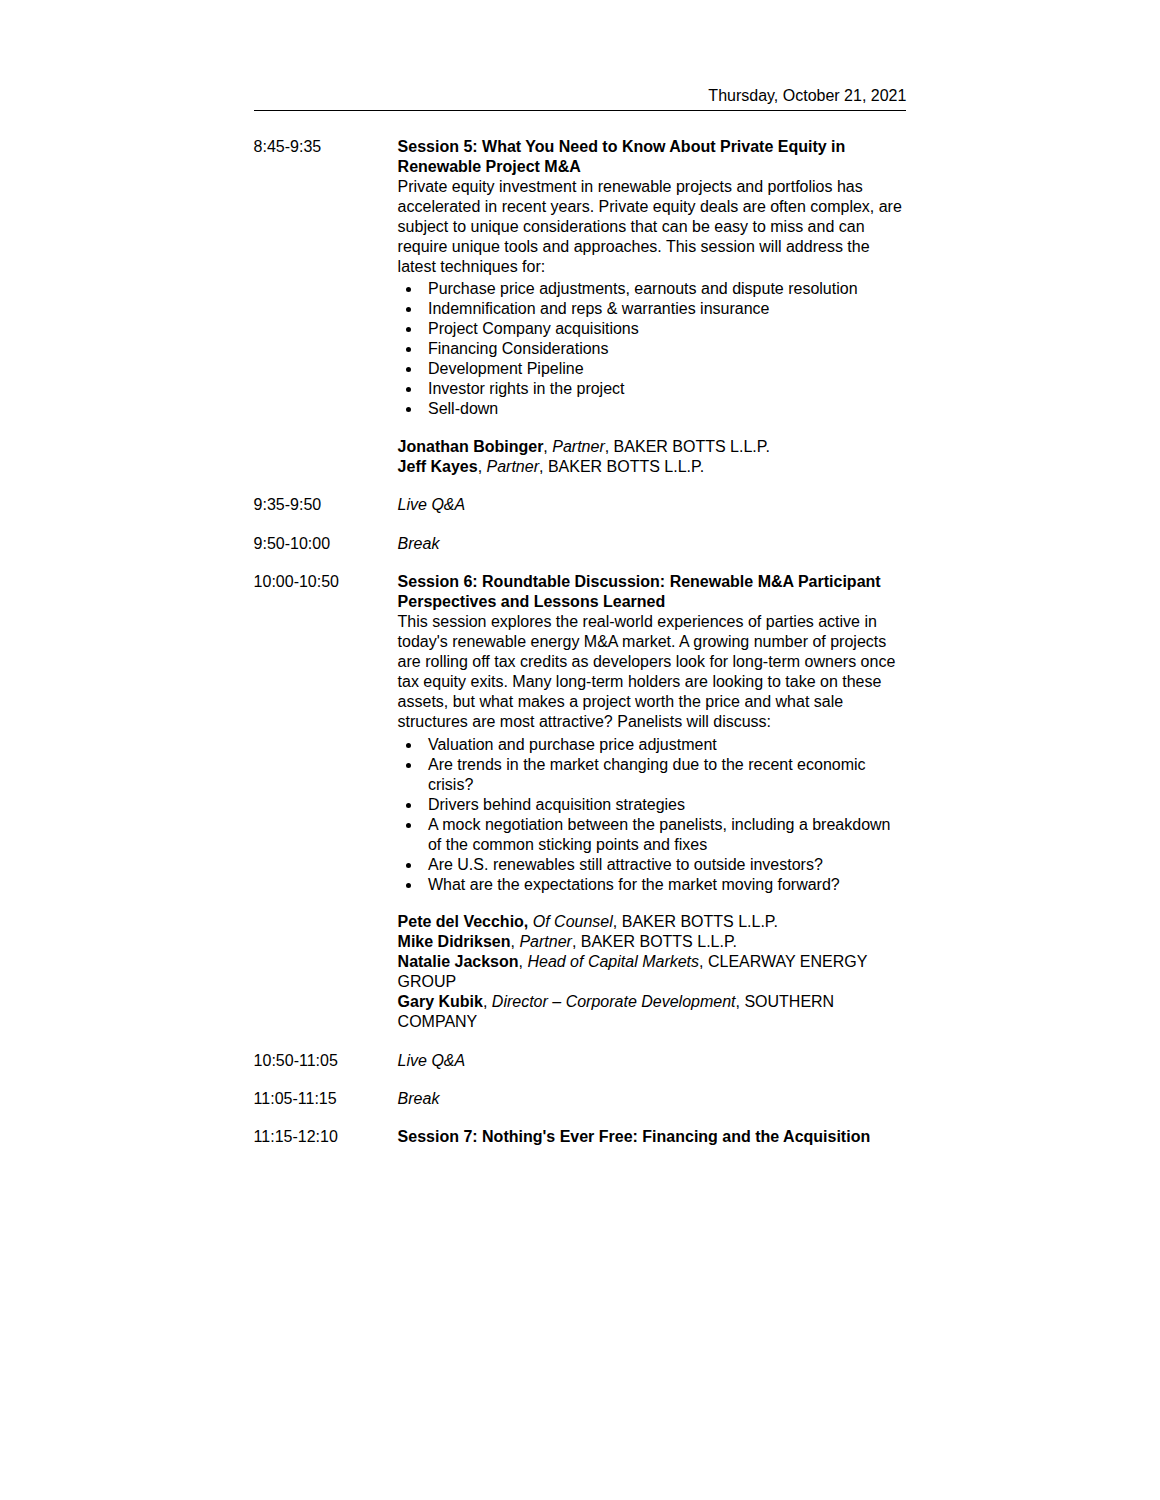Thursday, October 21, 2021
| 8:45-9:35 | Session 5: What You Need to Know About Private Equity in Renewable Project M&A Private equity investment in renewable projects and portfolios has accelerated in recent years. Private equity deals are often complex, are subject to unique considerations that can be easy to miss and can require unique tools and approaches. This session will address the latest techniques for: Purchase price adjustments, earnouts and dispute resolution Indemnification and reps & warranties insurance Project Company acquisitions Financing Considerations Development Pipeline Investor rights in the project Sell-down Jonathan Bobinger , Partner , BAKER BOTTS L.L.P. Jeff Kayes , Partner , BAKER BOTTS L.L.P. |
| 9:35-9:50 | Live Q&A |
| 9:50-10:00 | Break |
| 10:00-10:50 | Session 6: Roundtable Discussion: Renewable M&A Participant Perspectives and Lessons Learned This session explores the real-world experiences of parties active in today's renewable energy M&A market. A growing number of projects are rolling off tax credits as developers look for long-term owners once tax equity exits. Many long-term holders are looking to take on these assets, but what makes a project worth the price and what sale structures are most attractive? Panelists will discuss: Valuation and purchase price adjustment Are trends in the market changing due to the recent economic crisis? Drivers behind acquisition strategies A mock negotiation between the panelists, including a breakdown of the common sticking points and fixes Are U.S. renewables still attractive to outside investors? What are the expectations for the market moving forward? Pete del Vecchio, Of Counsel , BAKER BOTTS L.L.P. Mike Didriksen , Partner , BAKER BOTTS L.L.P. Natalie Jackson , Head of Capital Markets , CLEARWAY ENERGY GROUP Gary Kubik , Director – Corporate Development , SOUTHERN COMPANY |
| 10:50-11:05 | Live Q&A |
| 11:05-11:15 | Break |
| 11:15-12:10 | Session 7: Nothing's Ever Free: Financing and the Acquisition |